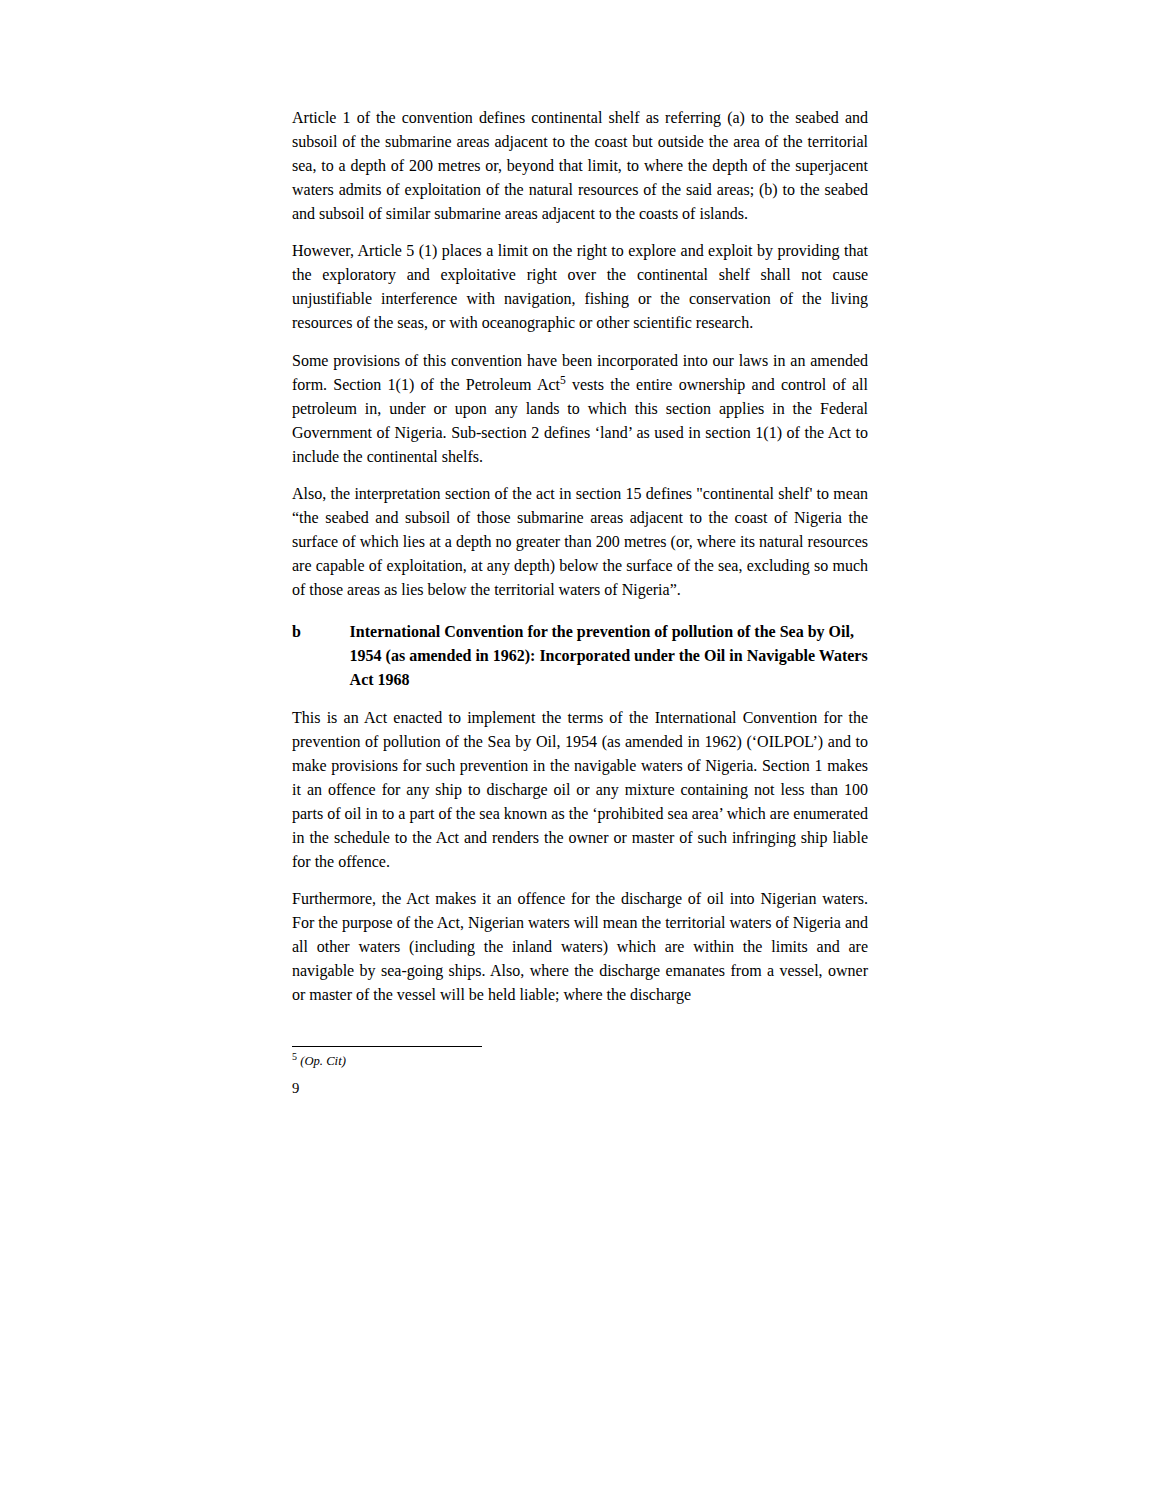Article 1 of the convention defines continental shelf as referring (a) to the seabed and subsoil of the submarine areas adjacent to the coast but outside the area of the territorial sea, to a depth of 200 metres or, beyond that limit, to where the depth of the superjacent waters admits of exploitation of the natural resources of the said areas; (b) to the seabed and subsoil of similar submarine areas adjacent to the coasts of islands.
However, Article 5 (1) places a limit on the right to explore and exploit by providing that the exploratory and exploitative right over the continental shelf shall not cause unjustifiable interference with navigation, fishing or the conservation of the living resources of the seas, or with oceanographic or other scientific research.
Some provisions of this convention have been incorporated into our laws in an amended form. Section 1(1) of the Petroleum Act5 vests the entire ownership and control of all petroleum in, under or upon any lands to which this section applies in the Federal Government of Nigeria. Sub-section 2 defines ‘land’ as used in section 1(1) of the Act to include the continental shelfs.
Also, the interpretation section of the act in section 15 defines "continental shelf' to mean “the seabed and subsoil of those submarine areas adjacent to the coast of Nigeria the surface of which lies at a depth no greater than 200 metres (or, where its natural resources are capable of exploitation, at any depth) below the surface of the sea, excluding so much of those areas as lies below the territorial waters of Nigeria”.
b
International Convention for the prevention of pollution of the Sea by Oil, 1954 (as amended in 1962): Incorporated under the Oil in Navigable Waters Act 1968
This is an Act enacted to implement the terms of the International Convention for the prevention of pollution of the Sea by Oil, 1954 (as amended in 1962) (‘OILPOL’) and to make provisions for such prevention in the navigable waters of Nigeria. Section 1 makes it an offence for any ship to discharge oil or any mixture containing not less than 100 parts of oil in to a part of the sea known as the ‘prohibited sea area’ which are enumerated in the schedule to the Act and renders the owner or master of such infringing ship liable for the offence.
Furthermore, the Act makes it an offence for the discharge of oil into Nigerian waters. For the purpose of the Act, Nigerian waters will mean the territorial waters of Nigeria and all other waters (including the inland waters) which are within the limits and are navigable by sea-going ships. Also, where the discharge emanates from a vessel, owner or master of the vessel will be held liable; where the discharge
5 (Op. Cit)
9